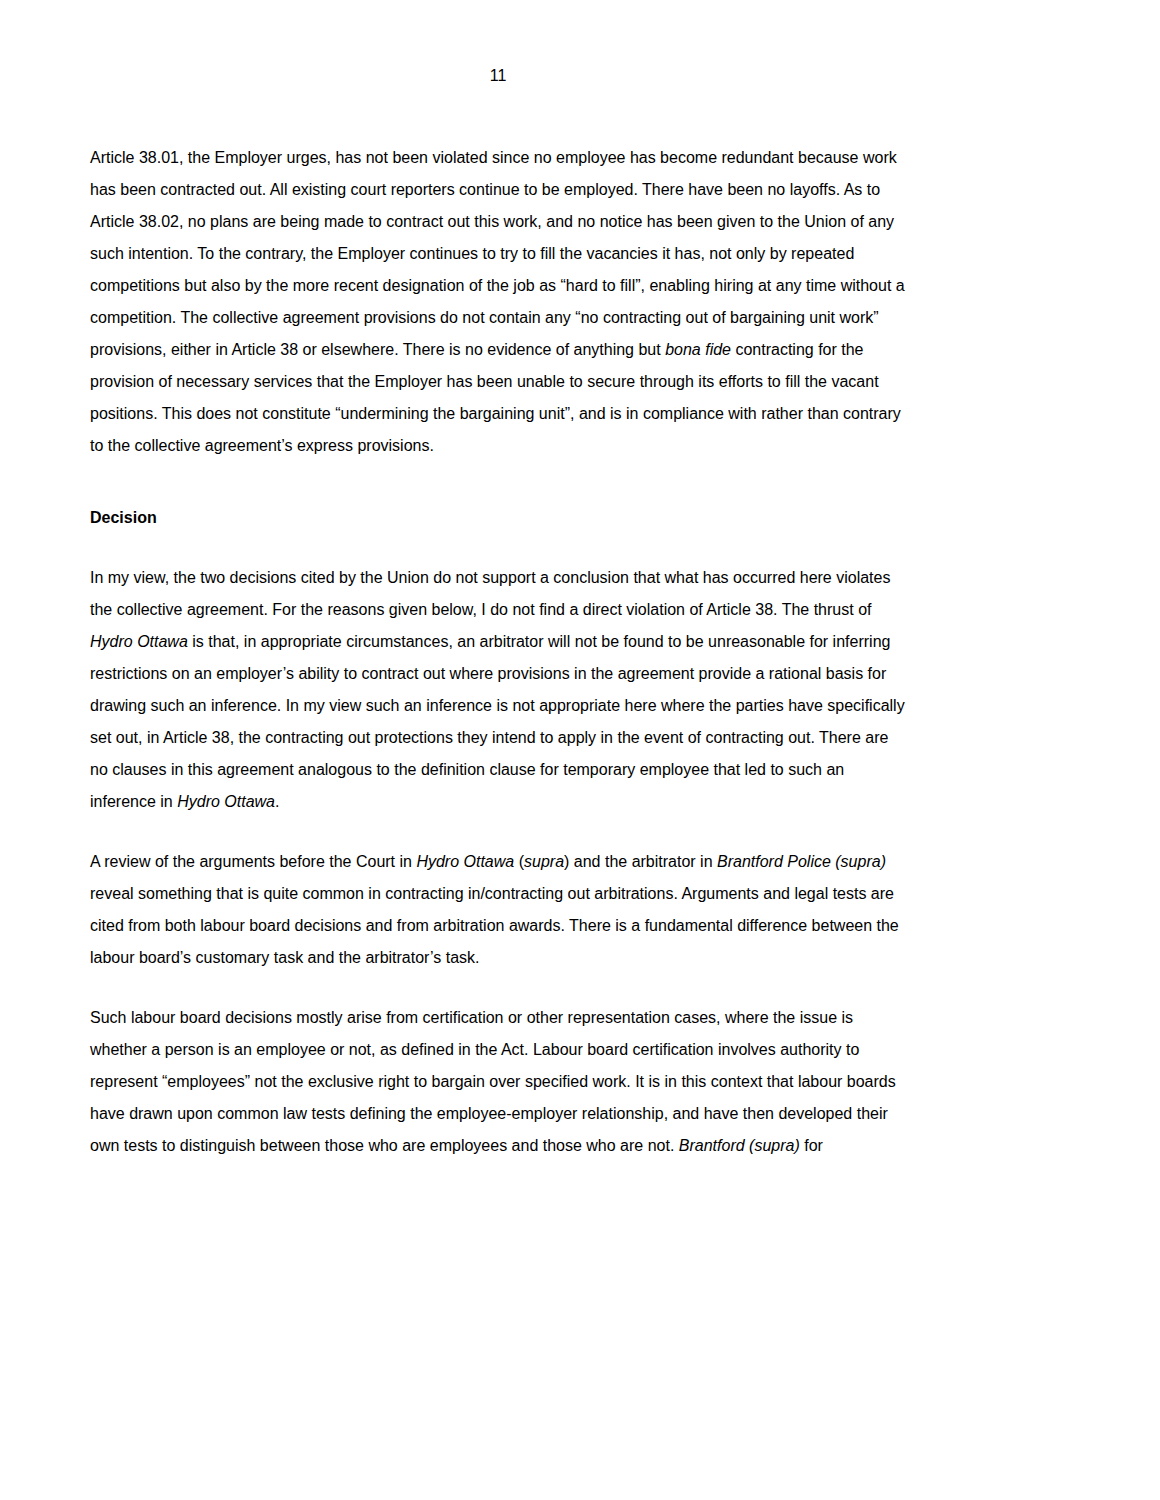11
Article 38.01, the Employer urges, has not been violated since no employee has become redundant because work has been contracted out. All existing court reporters continue to be employed. There have been no layoffs. As to Article 38.02, no plans are being made to contract out this work, and no notice has been given to the Union of any such intention. To the contrary, the Employer continues to try to fill the vacancies it has, not only by repeated competitions but also by the more recent designation of the job as “hard to fill”, enabling hiring at any time without a competition. The collective agreement provisions do not contain any “no contracting out of bargaining unit work” provisions, either in Article 38 or elsewhere. There is no evidence of anything but bona fide contracting for the provision of necessary services that the Employer has been unable to secure through its efforts to fill the vacant positions. This does not constitute “undermining the bargaining unit”, and is in compliance with rather than contrary to the collective agreement’s express provisions.
Decision
In my view, the two decisions cited by the Union do not support a conclusion that what has occurred here violates the collective agreement. For the reasons given below, I do not find a direct violation of Article 38. The thrust of Hydro Ottawa is that, in appropriate circumstances, an arbitrator will not be found to be unreasonable for inferring restrictions on an employer’s ability to contract out where provisions in the agreement provide a rational basis for drawing such an inference. In my view such an inference is not appropriate here where the parties have specifically set out, in Article 38, the contracting out protections they intend to apply in the event of contracting out. There are no clauses in this agreement analogous to the definition clause for temporary employee that led to such an inference in Hydro Ottawa.
A review of the arguments before the Court in Hydro Ottawa (supra) and the arbitrator in Brantford Police (supra) reveal something that is quite common in contracting in/contracting out arbitrations. Arguments and legal tests are cited from both labour board decisions and from arbitration awards. There is a fundamental difference between the labour board’s customary task and the arbitrator’s task.
Such labour board decisions mostly arise from certification or other representation cases, where the issue is whether a person is an employee or not, as defined in the Act. Labour board certification involves authority to represent “employees” not the exclusive right to bargain over specified work. It is in this context that labour boards have drawn upon common law tests defining the employee-employer relationship, and have then developed their own tests to distinguish between those who are employees and those who are not. Brantford (supra) for